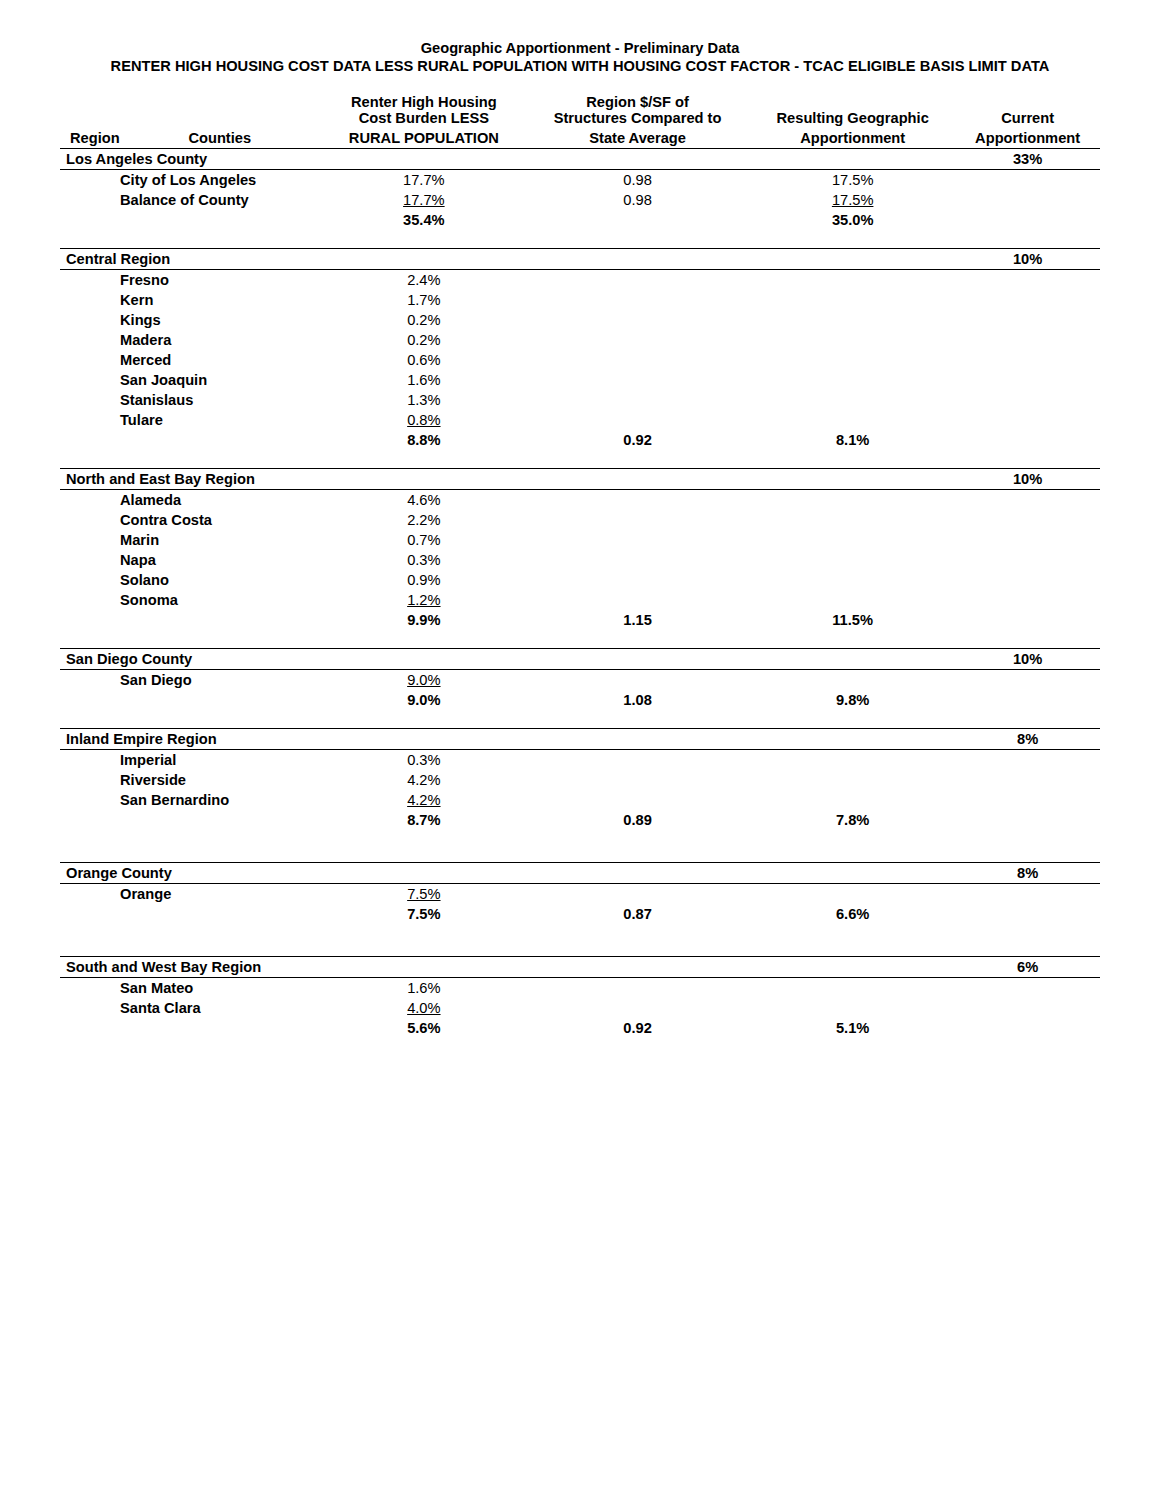Geographic Apportionment - Preliminary Data
RENTER HIGH HOUSING COST DATA LESS RURAL POPULATION WITH HOUSING COST FACTOR - TCAC ELIGIBLE BASIS LIMIT DATA
| | | Renter High Housing Cost Burden LESS | Region $/SF of Structures Compared to | Resulting Geographic | Current |
| --- | --- | --- | --- | --- | --- |
| Region | Counties | RURAL POPULATION | State Average | Apportionment | Apportionment |
| Los Angeles County | | | | 33% |
| City of Los Angeles | 17.7% | 0.98 | 17.5% | |
| Balance of County | 17.7% | 0.98 | 17.5% | |
| | 35.4% | | 35.0% | |
| Central Region | | | | 10% |
| Fresno | 2.4% | | | |
| Kern | 1.7% | | | |
| Kings | 0.2% | | | |
| Madera | 0.2% | | | |
| Merced | 0.6% | | | |
| San Joaquin | 1.6% | | | |
| Stanislaus | 1.3% | | | |
| Tulare | 0.8% | | | |
| | 8.8% | 0.92 | 8.1% | |
| North and East Bay Region | | | | 10% |
| Alameda | 4.6% | | | |
| Contra Costa | 2.2% | | | |
| Marin | 0.7% | | | |
| Napa | 0.3% | | | |
| Solano | 0.9% | | | |
| Sonoma | 1.2% | | | |
| | 9.9% | 1.15 | 11.5% | |
| San Diego County | | | | 10% |
| San Diego | 9.0% | | | |
| | 9.0% | 1.08 | 9.8% | |
| Inland Empire Region | | | | 8% |
| Imperial | 0.3% | | | |
| Riverside | 4.2% | | | |
| San Bernardino | 4.2% | | | |
| | 8.7% | 0.89 | 7.8% | |
| Orange County | | | | 8% |
| Orange | 7.5% | | | |
| | 7.5% | 0.87 | 6.6% | |
| South and West Bay Region | | | | 6% |
| San Mateo | 1.6% | | | |
| Santa Clara | 4.0% | | | |
| | 5.6% | 0.92 | 5.1% | |